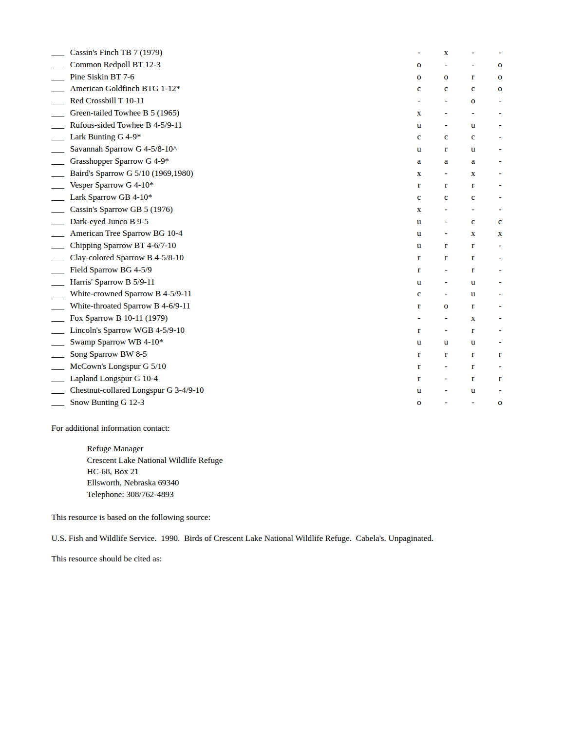| ___ | Cassin's Finch TB 7 (1979) | - | x | - | - |
| ___ | Common Redpoll BT 12-3 | o | - | - | o |
| ___ | Pine Siskin BT 7-6 | o | o | r | o |
| ___ | American Goldfinch BTG 1-12* | c | c | c | o |
| ___ | Red Crossbill T 10-11 | - | - | o | - |
| ___ | Green-tailed Towhee B 5 (1965) | x | - | - | - |
| ___ | Rufous-sided Towhee B 4-5/9-11 | u | - | u | - |
| ___ | Lark Bunting G 4-9* | c | c | c | - |
| ___ | Savannah Sparrow G 4-5/8-10^ | u | r | u | - |
| ___ | Grasshopper Sparrow G 4-9* | a | a | a | - |
| ___ | Baird's Sparrow G 5/10 (1969,1980) | x | - | x | - |
| ___ | Vesper Sparrow G 4-10* | r | r | r | - |
| ___ | Lark Sparrow GB 4-10* | c | c | c | - |
| ___ | Cassin's Sparrow GB 5 (1976) | x | - | - | - |
| ___ | Dark-eyed Junco B 9-5 | u | - | c | c |
| ___ | American Tree Sparrow BG 10-4 | u | - | x | x |
| ___ | Chipping Sparrow BT 4-6/7-10 | u | r | r | - |
| ___ | Clay-colored Sparrow B 4-5/8-10 | r | r | r | - |
| ___ | Field Sparrow BG 4-5/9 | r | - | r | - |
| ___ | Harris' Sparrow B 5/9-11 | u | - | u | - |
| ___ | White-crowned Sparrow B 4-5/9-11 | c | - | u | - |
| ___ | White-throated Sparrow B 4-6/9-11 | r | o | r | - |
| ___ | Fox Sparrow B 10-11 (1979) | - | - | x | - |
| ___ | Lincoln's Sparrow WGB 4-5/9-10 | r | - | r | - |
| ___ | Swamp Sparrow WB 4-10* | u | u | u | - |
| ___ | Song Sparrow BW 8-5 | r | r | r | r |
| ___ | McCown's Longspur G 5/10 | r | - | r | - |
| ___ | Lapland Longspur G 10-4 | r | - | r | r |
| ___ | Chestnut-collared Longspur G 3-4/9-10 | u | - | u | - |
| ___ | Snow Bunting G 12-3 | o | - | - | o |
For additional information contact:
Refuge Manager
Crescent Lake National Wildlife Refuge
HC-68, Box 21
Ellsworth, Nebraska 69340
Telephone: 308/762-4893
This resource is based on the following source:
U.S. Fish and Wildlife Service. 1990. Birds of Crescent Lake National Wildlife Refuge. Cabela's. Unpaginated.
This resource should be cited as: